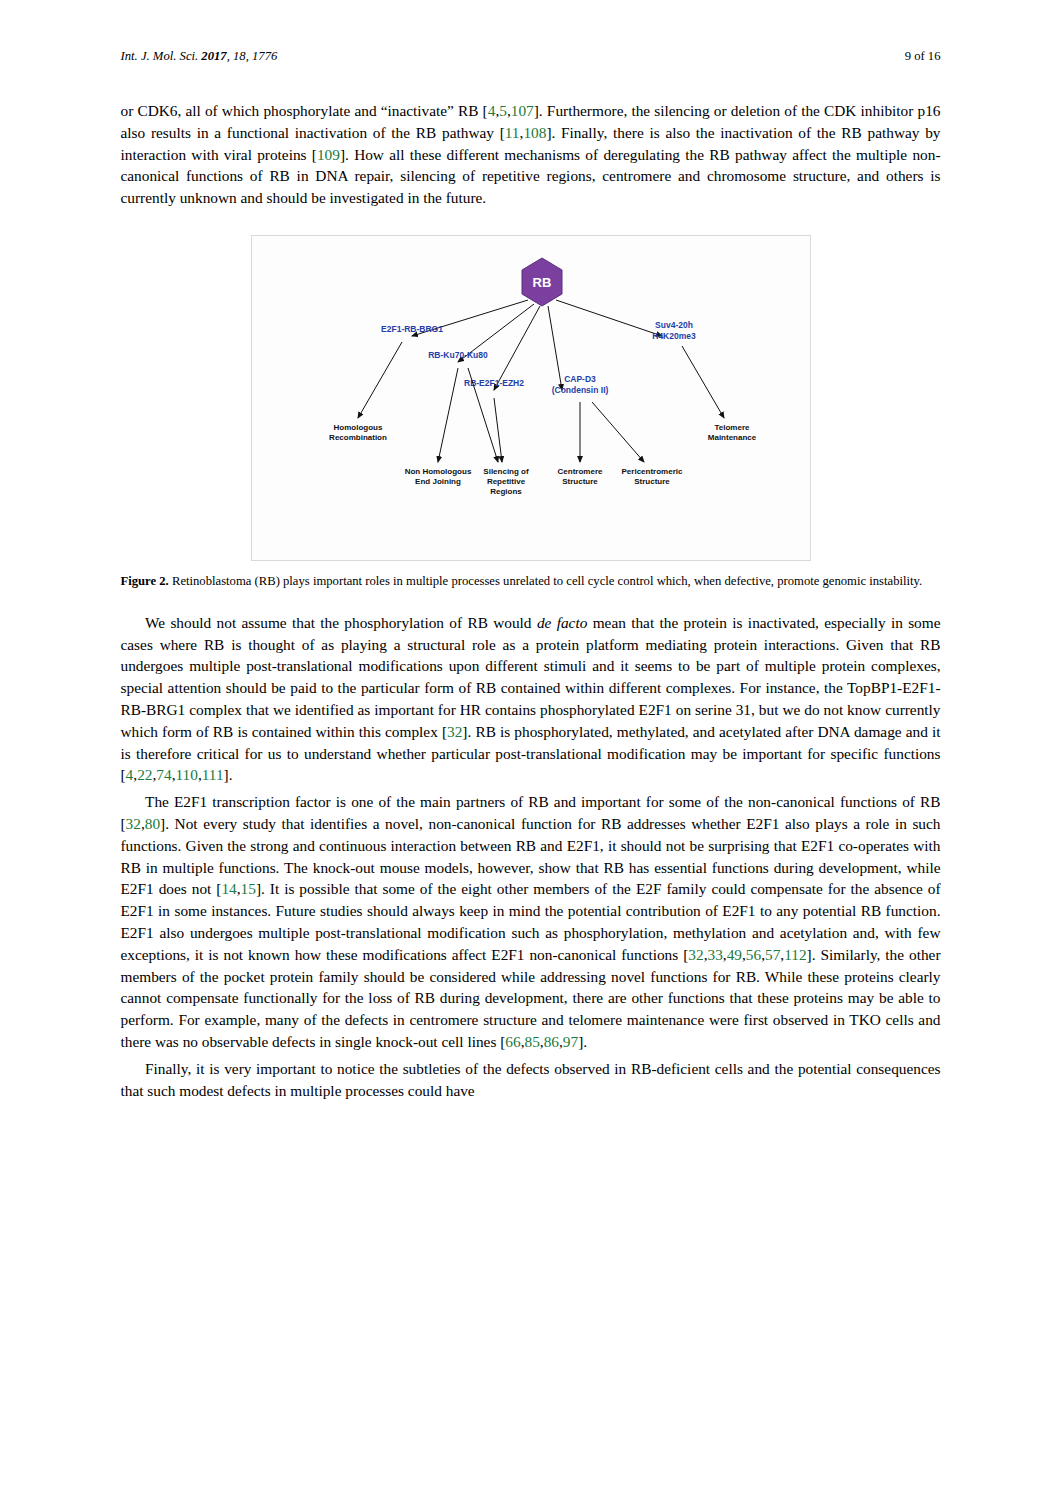Int. J. Mol. Sci. 2017, 18, 1776 9 of 16
or CDK6, all of which phosphorylate and “inactivate” RB [4,5,107]. Furthermore, the silencing or deletion of the CDK inhibitor p16 also results in a functional inactivation of the RB pathway [11,108]. Finally, there is also the inactivation of the RB pathway by interaction with viral proteins [109]. How all these different mechanisms of deregulating the RB pathway affect the multiple non-canonical functions of RB in DNA repair, silencing of repetitive regions, centromere and chromosome structure, and others is currently unknown and should be investigated in the future.
RB E2F1-RB-BRG1 RB-Ku70-Ku80 RB-E2F1-EZH2 CAP-D3 (Condensin II) Suv4-20h H4K20me3 Homologous Recombination Non Homologous End Joining Silencing of Repetitive Regions Centromere Structure Pericentromeric Structure Telomere Maintenance
Figure 2. Retinoblastoma (RB) plays important roles in multiple processes unrelated to cell cycle control which, when defective, promote genomic instability.
We should not assume that the phosphorylation of RB would de facto mean that the protein is inactivated, especially in some cases where RB is thought of as playing a structural role as a protein platform mediating protein interactions. Given that RB undergoes multiple post-translational modifications upon different stimuli and it seems to be part of multiple protein complexes, special attention should be paid to the particular form of RB contained within different complexes. For instance, the TopBP1-E2F1-RB-BRG1 complex that we identified as important for HR contains phosphorylated E2F1 on serine 31, but we do not know currently which form of RB is contained within this complex [32]. RB is phosphorylated, methylated, and acetylated after DNA damage and it is therefore critical for us to understand whether particular post-translational modification may be important for specific functions [4,22,74,110,111].
The E2F1 transcription factor is one of the main partners of RB and important for some of the non-canonical functions of RB [32,80]. Not every study that identifies a novel, non-canonical function for RB addresses whether E2F1 also plays a role in such functions. Given the strong and continuous interaction between RB and E2F1, it should not be surprising that E2F1 co-operates with RB in multiple functions. The knock-out mouse models, however, show that RB has essential functions during development, while E2F1 does not [14,15]. It is possible that some of the eight other members of the E2F family could compensate for the absence of E2F1 in some instances. Future studies should always keep in mind the potential contribution of E2F1 to any potential RB function. E2F1 also undergoes multiple post-translational modification such as phosphorylation, methylation and acetylation and, with few exceptions, it is not known how these modifications affect E2F1 non-canonical functions [32,33,49,56,57,112]. Similarly, the other members of the pocket protein family should be considered while addressing novel functions for RB. While these proteins clearly cannot compensate functionally for the loss of RB during development, there are other functions that these proteins may be able to perform. For example, many of the defects in centromere structure and telomere maintenance were first observed in TKO cells and there was no observable defects in single knock-out cell lines [66,85,86,97].
Finally, it is very important to notice the subtleties of the defects observed in RB-deficient cells and the potential consequences that such modest defects in multiple processes could have